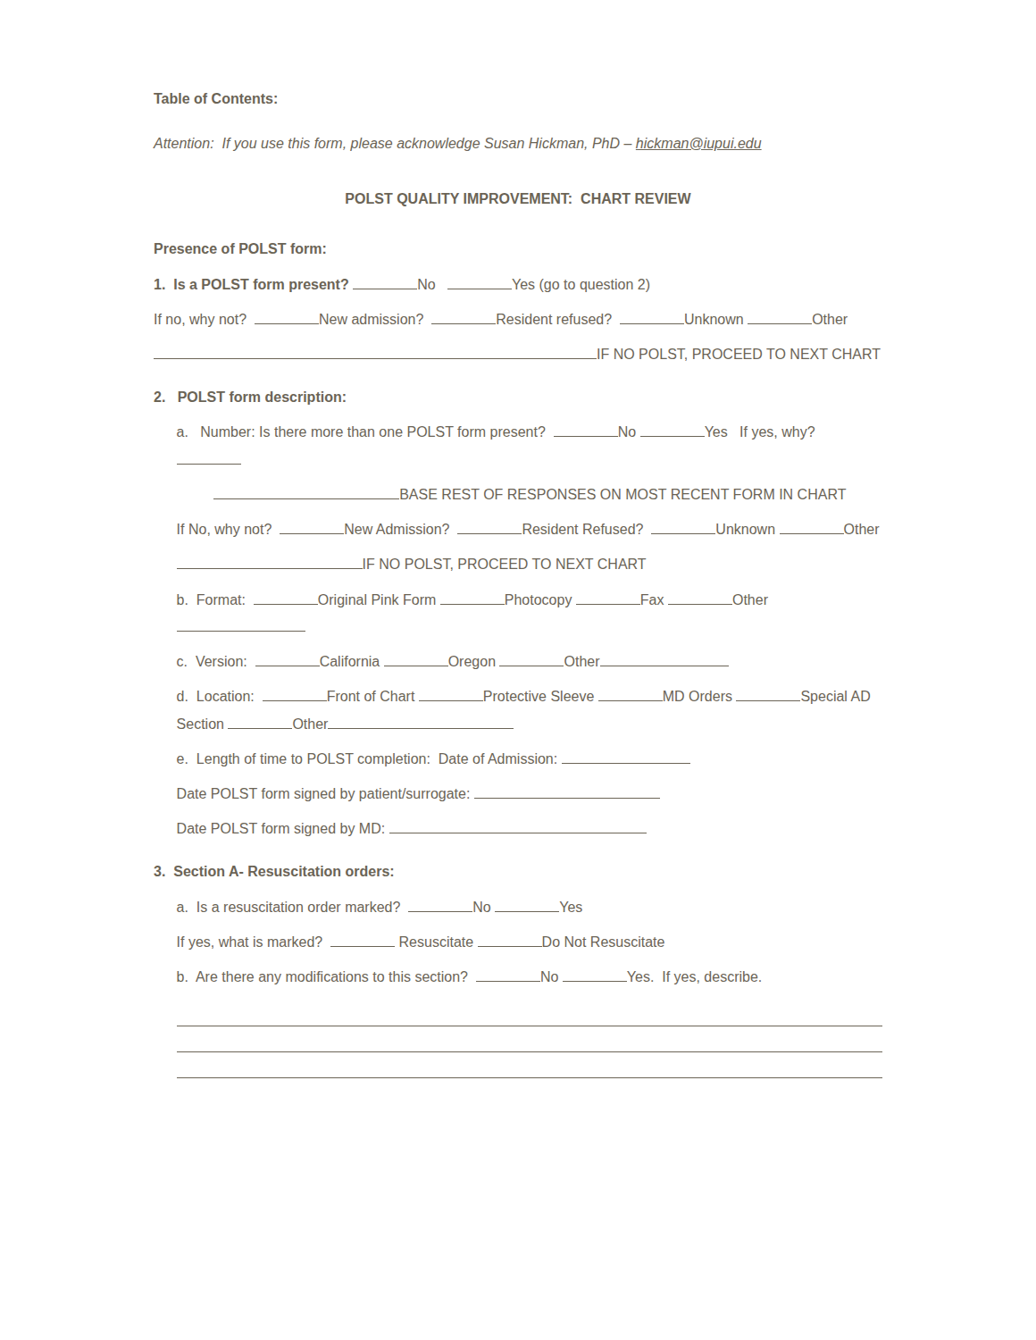Table of Contents:
Attention: If you use this form, please acknowledge Susan Hickman, PhD – hickman@iupui.edu
POLST QUALITY IMPROVEMENT: CHART REVIEW
Presence of POLST form:
1. Is a POLST form present? No Yes (go to question 2)
If no, why not? New admission? Resident refused? Unknown Other
IF NO POLST, PROCEED TO NEXT CHART
2. POLST form description:
a. Number: Is there more than one POLST form present? No Yes If yes, why?
BASE REST OF RESPONSES ON MOST RECENT FORM IN CHART
If No, why not? New Admission? Resident Refused? Unknown Other
IF NO POLST, PROCEED TO NEXT CHART
b. Format: Original Pink Form Photocopy Fax Other
c. Version: California Oregon Other
d. Location: Front of Chart Protective Sleeve MD Orders Special AD Section Other
e. Length of time to POLST completion: Date of Admission:
Date POLST form signed by patient/surrogate:
Date POLST form signed by MD:
3. Section A- Resuscitation orders:
a. Is a resuscitation order marked? No Yes
If yes, what is marked? Resuscitate Do Not Resuscitate
b. Are there any modifications to this section? No Yes. If yes, describe.